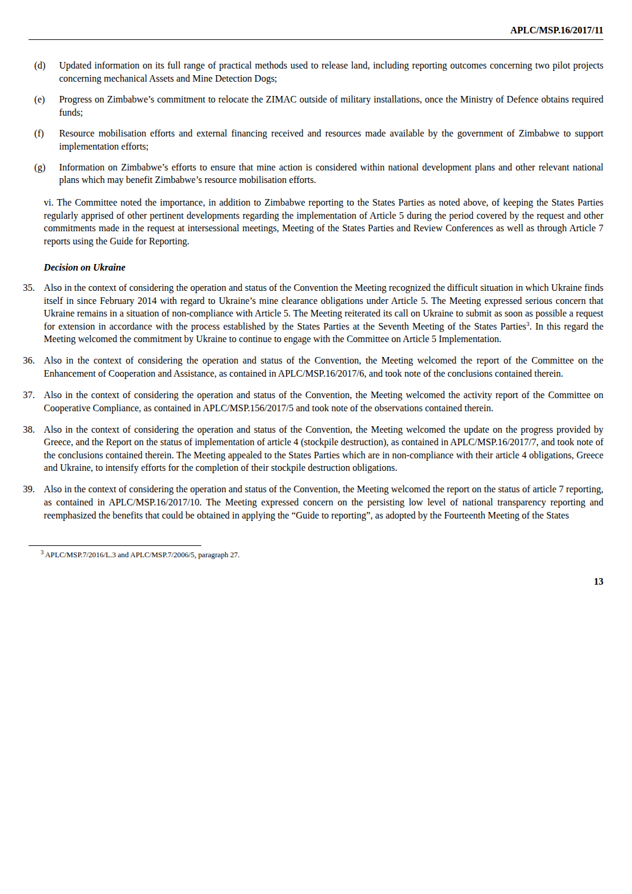APLC/MSP.16/2017/11
(d) Updated information on its full range of practical methods used to release land, including reporting outcomes concerning two pilot projects concerning mechanical Assets and Mine Detection Dogs;
(e) Progress on Zimbabwe’s commitment to relocate the ZIMAC outside of military installations, once the Ministry of Defence obtains required funds;
(f) Resource mobilisation efforts and external financing received and resources made available by the government of Zimbabwe to support implementation efforts;
(g) Information on Zimbabwe’s efforts to ensure that mine action is considered within national development plans and other relevant national plans which may benefit Zimbabwe’s resource mobilisation efforts.
vi. The Committee noted the importance, in addition to Zimbabwe reporting to the States Parties as noted above, of keeping the States Parties regularly apprised of other pertinent developments regarding the implementation of Article 5 during the period covered by the request and other commitments made in the request at intersessional meetings, Meeting of the States Parties and Review Conferences as well as through Article 7 reports using the Guide for Reporting.
Decision on Ukraine
35. Also in the context of considering the operation and status of the Convention the Meeting recognized the difficult situation in which Ukraine finds itself in since February 2014 with regard to Ukraine’s mine clearance obligations under Article 5. The Meeting expressed serious concern that Ukraine remains in a situation of non-compliance with Article 5. The Meeting reiterated its call on Ukraine to submit as soon as possible a request for extension in accordance with the process established by the States Parties at the Seventh Meeting of the States Parties3. In this regard the Meeting welcomed the commitment by Ukraine to continue to engage with the Committee on Article 5 Implementation.
36. Also in the context of considering the operation and status of the Convention, the Meeting welcomed the report of the Committee on the Enhancement of Cooperation and Assistance, as contained in APLC/MSP.16/2017/6, and took note of the conclusions contained therein.
37. Also in the context of considering the operation and status of the Convention, the Meeting welcomed the activity report of the Committee on Cooperative Compliance, as contained in APLC/MSP.156/2017/5 and took note of the observations contained therein.
38. Also in the context of considering the operation and status of the Convention, the Meeting welcomed the update on the progress provided by Greece, and the Report on the status of implementation of article 4 (stockpile destruction), as contained in APLC/MSP.16/2017/7, and took note of the conclusions contained therein. The Meeting appealed to the States Parties which are in non-compliance with their article 4 obligations, Greece and Ukraine, to intensify efforts for the completion of their stockpile destruction obligations.
39. Also in the context of considering the operation and status of the Convention, the Meeting welcomed the report on the status of article 7 reporting, as contained in APLC/MSP.16/2017/10. The Meeting expressed concern on the persisting low level of national transparency reporting and reemphasized the benefits that could be obtained in applying the “Guide to reporting”, as adopted by the Fourteenth Meeting of the States
3 APLC/MSP.7/2016/L.3 and APLC/MSP.7/2006/5, paragraph 27.
13